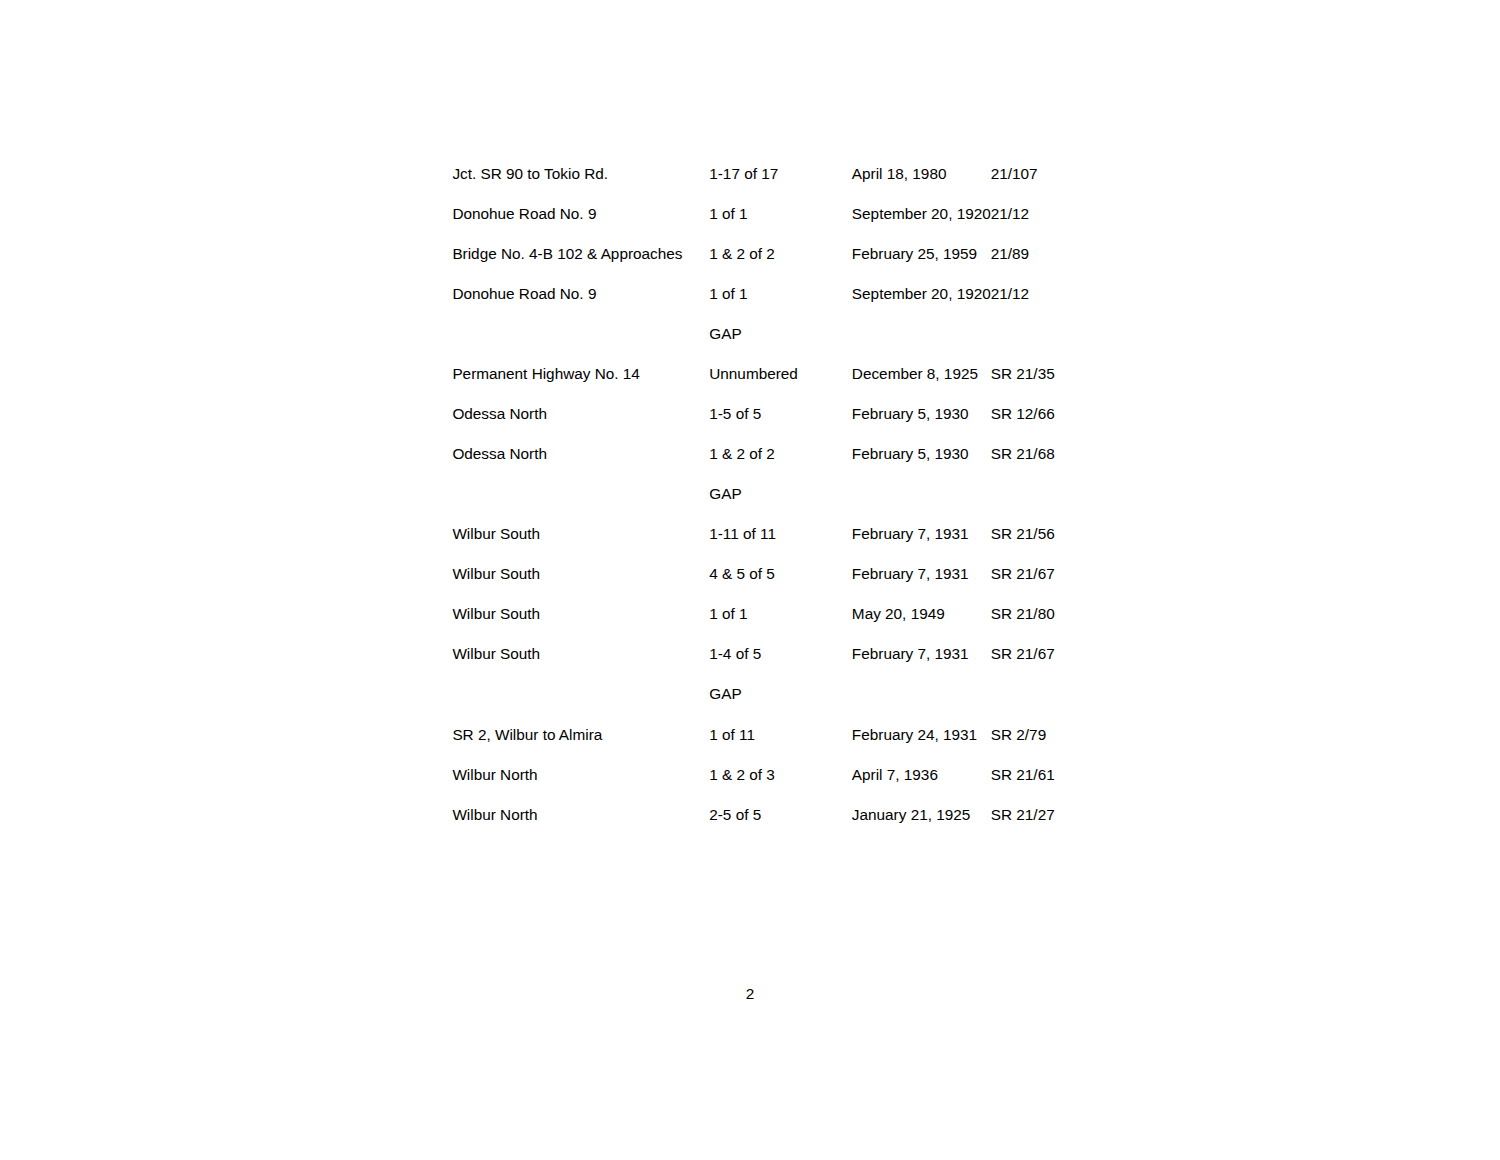| Jct. SR 90 to Tokio Rd. | 1-17 of 17 | April 18, 1980 | 21/107 |
| Donohue Road No. 9 | 1 of 1 | September 20, 1920 | 21/12 |
| Bridge No. 4-B 102 & Approaches | 1 & 2 of 2 | February 25, 1959 | 21/89 |
| Donohue Road No. 9 | 1 of 1 | September 20, 1920 | 21/12 |
| | GAP | | |
| Permanent Highway No. 14 | Unnumbered | December 8, 1925 | SR 21/35 |
| Odessa North | 1-5 of 5 | February 5, 1930 | SR 12/66 |
| Odessa North | 1 & 2 of 2 | February 5, 1930 | SR 21/68 |
| | GAP | | |
| Wilbur South | 1-11 of 11 | February 7, 1931 | SR 21/56 |
| Wilbur South | 4 & 5 of 5 | February 7, 1931 | SR 21/67 |
| Wilbur South | 1 of 1 | May 20, 1949 | SR 21/80 |
| Wilbur South | 1-4 of 5 | February 7, 1931 | SR 21/67 |
| | GAP | | |
| SR 2, Wilbur to Almira | 1 of 11 | February 24, 1931 | SR 2/79 |
| Wilbur North | 1 & 2 of 3 | April 7, 1936 | SR 21/61 |
| Wilbur North | 2-5 of 5 | January 21, 1925 | SR 21/27 |
2